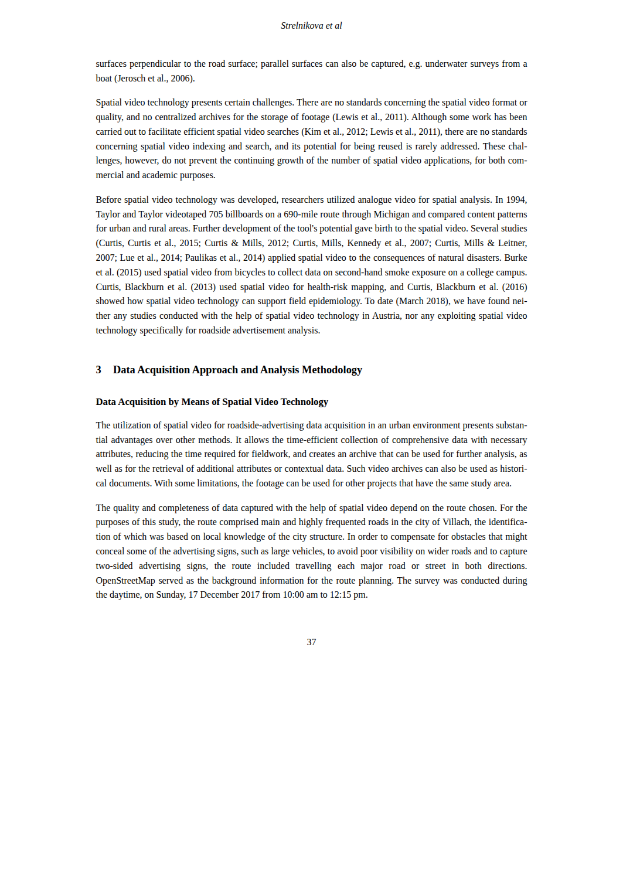Strelnikova et al
surfaces perpendicular to the road surface; parallel surfaces can also be captured, e.g. underwater surveys from a boat (Jerosch et al., 2006).
Spatial video technology presents certain challenges. There are no standards concerning the spatial video format or quality, and no centralized archives for the storage of footage (Lewis et al., 2011). Although some work has been carried out to facilitate efficient spatial video searches (Kim et al., 2012; Lewis et al., 2011), there are no standards concerning spatial video indexing and search, and its potential for being reused is rarely addressed. These challenges, however, do not prevent the continuing growth of the number of spatial video applications, for both commercial and academic purposes.
Before spatial video technology was developed, researchers utilized analogue video for spatial analysis. In 1994, Taylor and Taylor videotaped 705 billboards on a 690-mile route through Michigan and compared content patterns for urban and rural areas. Further development of the tool's potential gave birth to the spatial video. Several studies (Curtis, Curtis et al., 2015; Curtis & Mills, 2012; Curtis, Mills, Kennedy et al., 2007; Curtis, Mills & Leitner, 2007; Lue et al., 2014; Paulikas et al., 2014) applied spatial video to the consequences of natural disasters. Burke et al. (2015) used spatial video from bicycles to collect data on second-hand smoke exposure on a college campus. Curtis, Blackburn et al. (2013) used spatial video for health-risk mapping, and Curtis, Blackburn et al. (2016) showed how spatial video technology can support field epidemiology. To date (March 2018), we have found neither any studies conducted with the help of spatial video technology in Austria, nor any exploiting spatial video technology specifically for roadside advertisement analysis.
3 Data Acquisition Approach and Analysis Methodology
Data Acquisition by Means of Spatial Video Technology
The utilization of spatial video for roadside-advertising data acquisition in an urban environment presents substantial advantages over other methods. It allows the time-efficient collection of comprehensive data with necessary attributes, reducing the time required for fieldwork, and creates an archive that can be used for further analysis, as well as for the retrieval of additional attributes or contextual data. Such video archives can also be used as historical documents. With some limitations, the footage can be used for other projects that have the same study area.
The quality and completeness of data captured with the help of spatial video depend on the route chosen. For the purposes of this study, the route comprised main and highly frequented roads in the city of Villach, the identification of which was based on local knowledge of the city structure. In order to compensate for obstacles that might conceal some of the advertising signs, such as large vehicles, to avoid poor visibility on wider roads and to capture two-sided advertising signs, the route included travelling each major road or street in both directions. OpenStreetMap served as the background information for the route planning. The survey was conducted during the daytime, on Sunday, 17 December 2017 from 10:00 am to 12:15 pm.
37